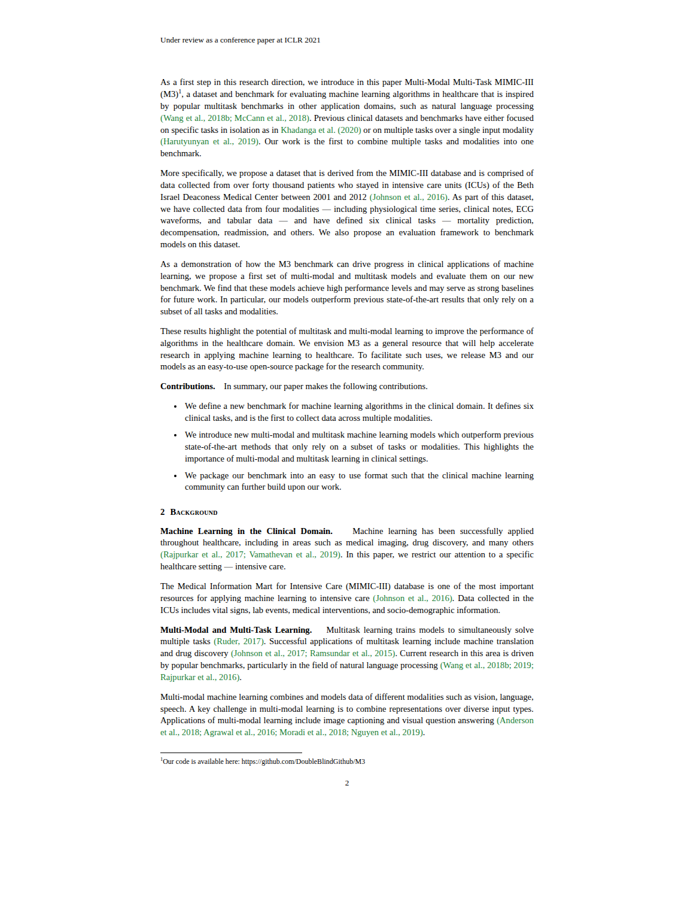Under review as a conference paper at ICLR 2021
As a first step in this research direction, we introduce in this paper Multi-Modal Multi-Task MIMIC-III (M3)1, a dataset and benchmark for evaluating machine learning algorithms in healthcare that is inspired by popular multitask benchmarks in other application domains, such as natural language processing (Wang et al., 2018b; McCann et al., 2018). Previous clinical datasets and benchmarks have either focused on specific tasks in isolation as in Khadanga et al. (2020) or on multiple tasks over a single input modality (Harutyunyan et al., 2019). Our work is the first to combine multiple tasks and modalities into one benchmark.
More specifically, we propose a dataset that is derived from the MIMIC-III database and is comprised of data collected from over forty thousand patients who stayed in intensive care units (ICUs) of the Beth Israel Deaconess Medical Center between 2001 and 2012 (Johnson et al., 2016). As part of this dataset, we have collected data from four modalities — including physiological time series, clinical notes, ECG waveforms, and tabular data — and have defined six clinical tasks — mortality prediction, decompensation, readmission, and others. We also propose an evaluation framework to benchmark models on this dataset.
As a demonstration of how the M3 benchmark can drive progress in clinical applications of machine learning, we propose a first set of multi-modal and multitask models and evaluate them on our new benchmark. We find that these models achieve high performance levels and may serve as strong baselines for future work. In particular, our models outperform previous state-of-the-art results that only rely on a subset of all tasks and modalities.
These results highlight the potential of multitask and multi-modal learning to improve the performance of algorithms in the healthcare domain. We envision M3 as a general resource that will help accelerate research in applying machine learning to healthcare. To facilitate such uses, we release M3 and our models as an easy-to-use open-source package for the research community.
Contributions. In summary, our paper makes the following contributions.
We define a new benchmark for machine learning algorithms in the clinical domain. It defines six clinical tasks, and is the first to collect data across multiple modalities.
We introduce new multi-modal and multitask machine learning models which outperform previous state-of-the-art methods that only rely on a subset of tasks or modalities. This highlights the importance of multi-modal and multitask learning in clinical settings.
We package our benchmark into an easy to use format such that the clinical machine learning community can further build upon our work.
2 Background
Machine Learning in the Clinical Domain. Machine learning has been successfully applied throughout healthcare, including in areas such as medical imaging, drug discovery, and many others (Rajpurkar et al., 2017; Vamathevan et al., 2019). In this paper, we restrict our attention to a specific healthcare setting — intensive care.
The Medical Information Mart for Intensive Care (MIMIC-III) database is one of the most important resources for applying machine learning to intensive care (Johnson et al., 2016). Data collected in the ICUs includes vital signs, lab events, medical interventions, and socio-demographic information.
Multi-Modal and Multi-Task Learning. Multitask learning trains models to simultaneously solve multiple tasks (Ruder, 2017). Successful applications of multitask learning include machine translation and drug discovery (Johnson et al., 2017; Ramsundar et al., 2015). Current research in this area is driven by popular benchmarks, particularly in the field of natural language processing (Wang et al., 2018b; 2019; Rajpurkar et al., 2016).
Multi-modal machine learning combines and models data of different modalities such as vision, language, speech. A key challenge in multi-modal learning is to combine representations over diverse input types. Applications of multi-modal learning include image captioning and visual question answering (Anderson et al., 2018; Agrawal et al., 2016; Moradi et al., 2018; Nguyen et al., 2019).
1Our code is available here: https://github.com/DoubleBlindGithub/M3
2